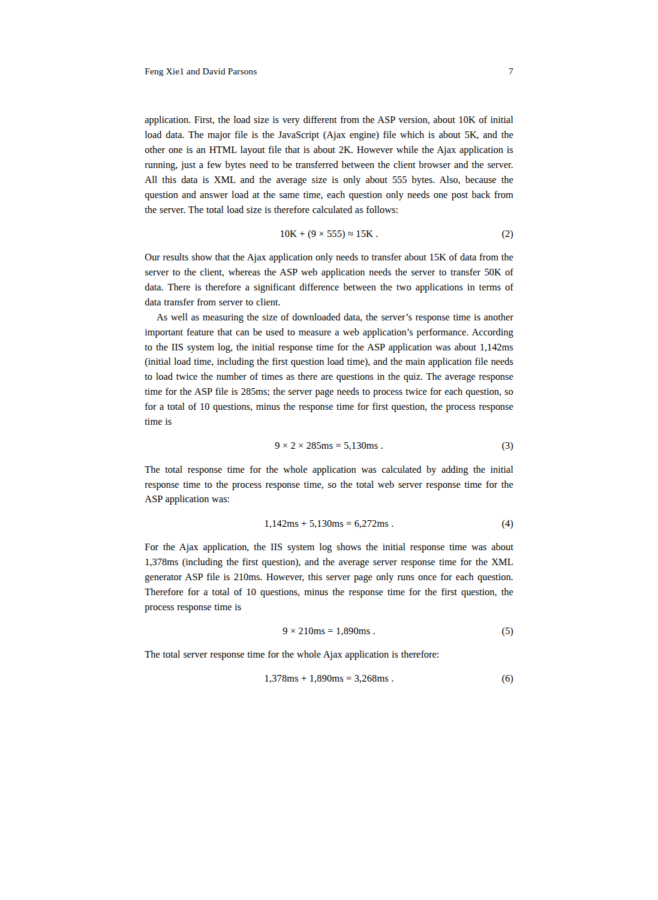Feng Xie1 and David Parsons
7
application. First, the load size is very different from the ASP version, about 10K of initial load data. The major file is the JavaScript (Ajax engine) file which is about 5K, and the other one is an HTML layout file that is about 2K. However while the Ajax application is running, just a few bytes need to be transferred between the client browser and the server. All this data is XML and the average size is only about 555 bytes. Also, because the question and answer load at the same time, each question only needs one post back from the server. The total load size is therefore calculated as follows:
10K + (9 × 555) ≈ 15K .
(2)
Our results show that the Ajax application only needs to transfer about 15K of data from the server to the client, whereas the ASP web application needs the server to transfer 50K of data. There is therefore a significant difference between the two applications in terms of data transfer from server to client.
As well as measuring the size of downloaded data, the server’s response time is another important feature that can be used to measure a web application’s performance. According to the IIS system log, the initial response time for the ASP application was about 1,142ms (initial load time, including the first question load time), and the main application file needs to load twice the number of times as there are questions in the quiz. The average response time for the ASP file is 285ms; the server page needs to process twice for each question, so for a total of 10 questions, minus the response time for first question, the process response time is
9 × 2 × 285ms = 5,130ms .
(3)
The total response time for the whole application was calculated by adding the initial response time to the process response time, so the total web server response time for the ASP application was:
1,142ms + 5,130ms = 6,272ms .
(4)
For the Ajax application, the IIS system log shows the initial response time was about 1,378ms (including the first question), and the average server response time for the XML generator ASP file is 210ms. However, this server page only runs once for each question. Therefore for a total of 10 questions, minus the response time for the first question, the process response time is
9 × 210ms = 1,890ms .
(5)
The total server response time for the whole Ajax application is therefore:
1,378ms + 1,890ms = 3,268ms .
(6)